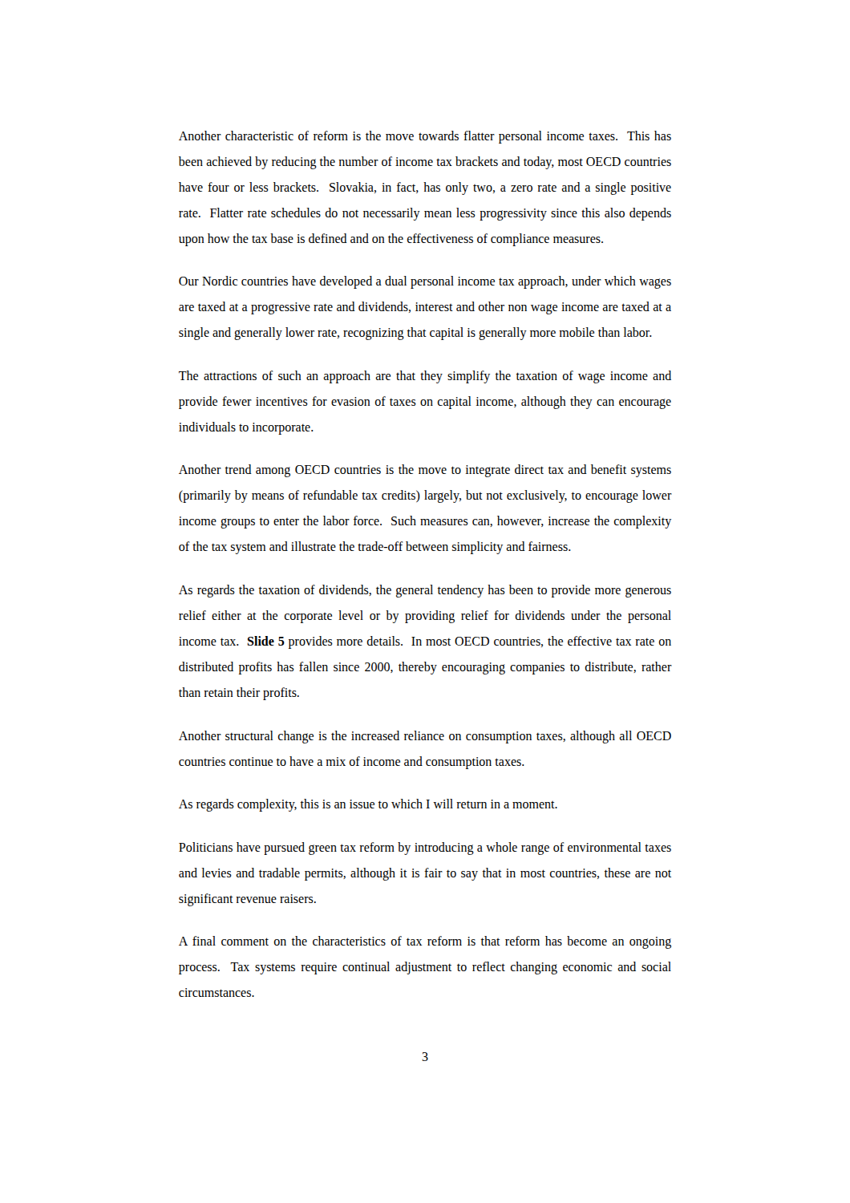Another characteristic of reform is the move towards flatter personal income taxes. This has been achieved by reducing the number of income tax brackets and today, most OECD countries have four or less brackets. Slovakia, in fact, has only two, a zero rate and a single positive rate. Flatter rate schedules do not necessarily mean less progressivity since this also depends upon how the tax base is defined and on the effectiveness of compliance measures.
Our Nordic countries have developed a dual personal income tax approach, under which wages are taxed at a progressive rate and dividends, interest and other non wage income are taxed at a single and generally lower rate, recognizing that capital is generally more mobile than labor.
The attractions of such an approach are that they simplify the taxation of wage income and provide fewer incentives for evasion of taxes on capital income, although they can encourage individuals to incorporate.
Another trend among OECD countries is the move to integrate direct tax and benefit systems (primarily by means of refundable tax credits) largely, but not exclusively, to encourage lower income groups to enter the labor force. Such measures can, however, increase the complexity of the tax system and illustrate the trade-off between simplicity and fairness.
As regards the taxation of dividends, the general tendency has been to provide more generous relief either at the corporate level or by providing relief for dividends under the personal income tax. Slide 5 provides more details. In most OECD countries, the effective tax rate on distributed profits has fallen since 2000, thereby encouraging companies to distribute, rather than retain their profits.
Another structural change is the increased reliance on consumption taxes, although all OECD countries continue to have a mix of income and consumption taxes.
As regards complexity, this is an issue to which I will return in a moment.
Politicians have pursued green tax reform by introducing a whole range of environmental taxes and levies and tradable permits, although it is fair to say that in most countries, these are not significant revenue raisers.
A final comment on the characteristics of tax reform is that reform has become an ongoing process. Tax systems require continual adjustment to reflect changing economic and social circumstances.
3